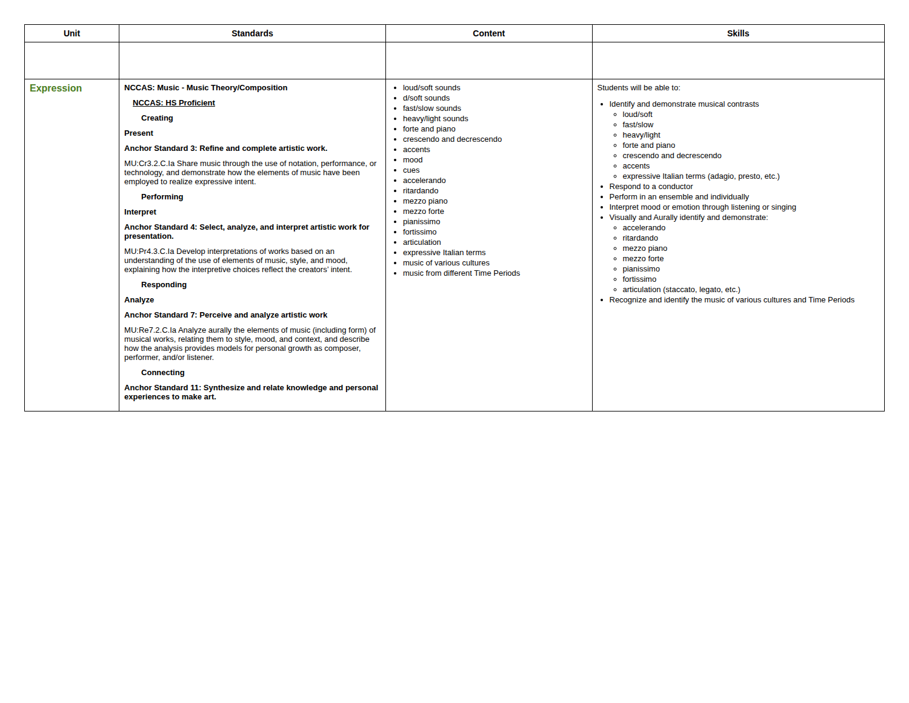| Unit | Standards | Content | Skills |
| --- | --- | --- | --- |
| Expression | NCCAS: Music - Music Theory/Composition NCCAS: HS Proficient Creating Present Anchor Standard 3: Refine and complete artistic work. MU:Cr3.2.C.Ia Share music through the use of notation, performance, or technology, and demonstrate how the elements of music have been employed to realize expressive intent. Performing Interpret Anchor Standard 4: Select, analyze, and interpret artistic work for presentation. MU:Pr4.3.C.Ia Develop interpretations of works based on an understanding of the use of elements of music, style, and mood, explaining how the interpretive choices reflect the creators’ intent. Responding Analyze Anchor Standard 7: Perceive and analyze artistic work MU:Re7.2.C.Ia Analyze aurally the elements of music (including form) of musical works, relating them to style, mood, and context, and describe how the analysis provides models for personal growth as composer, performer, and/or listener. Connecting Anchor Standard 11: Synthesize and relate knowledge and personal experiences to make art. | loud/soft sounds d/soft sounds fast/slow sounds heavy/light sounds forte and piano crescendo and decrescendo accents mood cues accelerando ritardando mezzo piano mezzo forte pianissimo fortissimo articulation expressive Italian terms music of various cultures music from different Time Periods | Students will be able to: Identify and demonstrate musical contrasts loud/soft fast/slow heavy/light forte and piano crescendo and decrescendo accents expressive Italian terms (adagio, presto, etc.) Respond to a conductor Perform in an ensemble and individually Interpret mood or emotion through listening or singing Visually and Aurally identify and demonstrate: accelerando ritardando mezzo piano mezzo forte pianissimo fortissimo articulation (staccato, legato, etc.) Recognize and identify the music of various cultures and Time Periods |